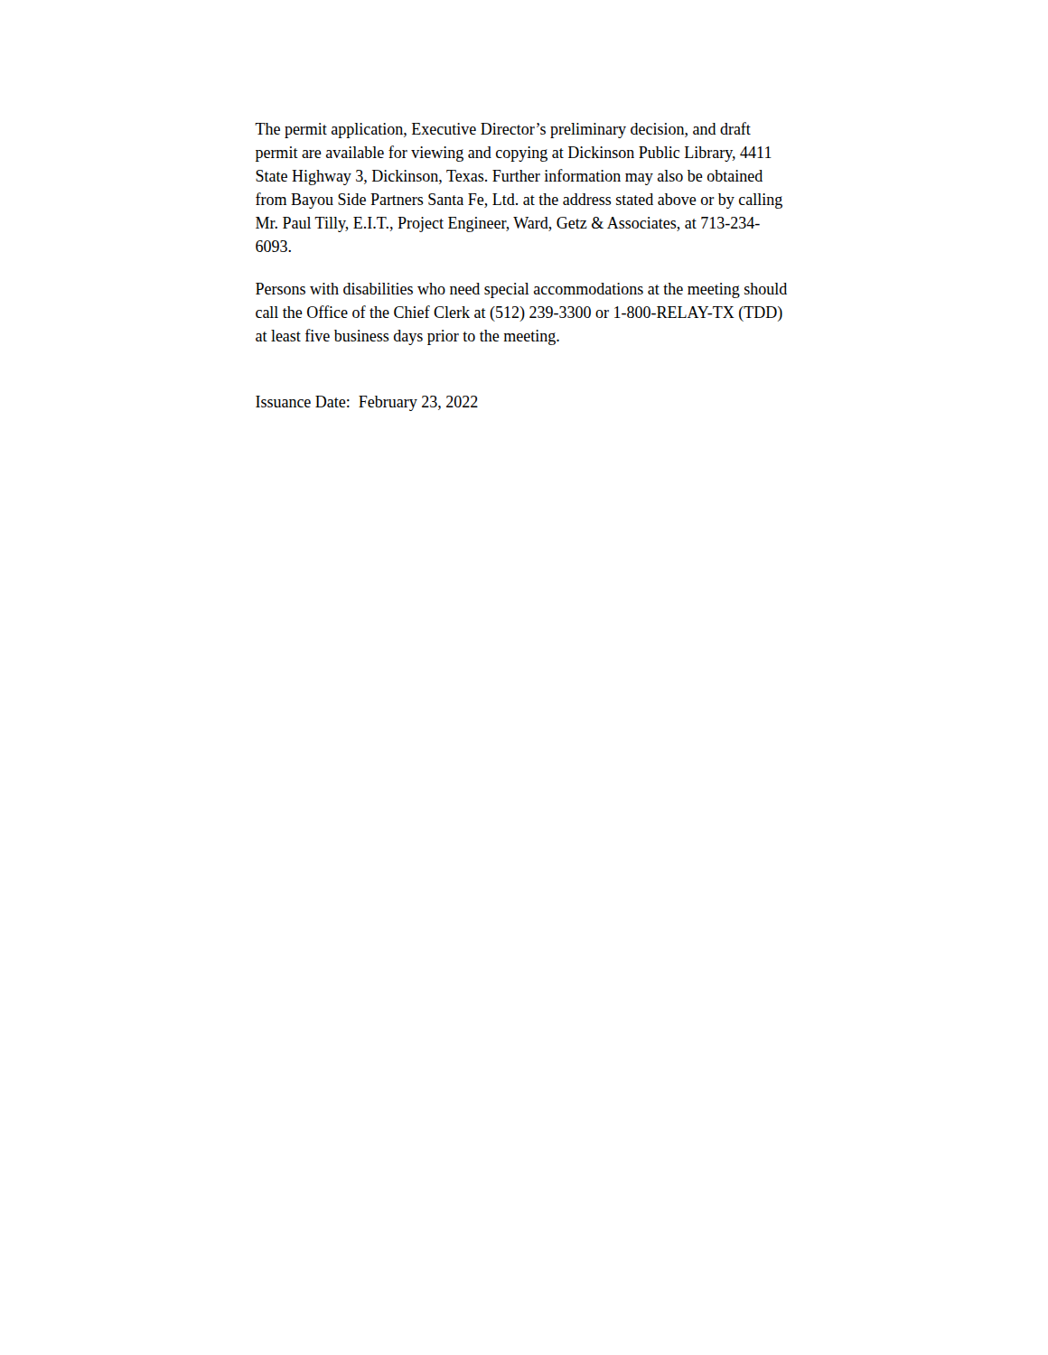The permit application, Executive Director’s preliminary decision, and draft permit are available for viewing and copying at Dickinson Public Library, 4411 State Highway 3, Dickinson, Texas. Further information may also be obtained from Bayou Side Partners Santa Fe, Ltd. at the address stated above or by calling Mr. Paul Tilly, E.I.T., Project Engineer, Ward, Getz & Associates, at 713-234-6093.
Persons with disabilities who need special accommodations at the meeting should call the Office of the Chief Clerk at (512) 239-3300 or 1-800-RELAY-TX (TDD) at least five business days prior to the meeting.
Issuance Date: February 23, 2022